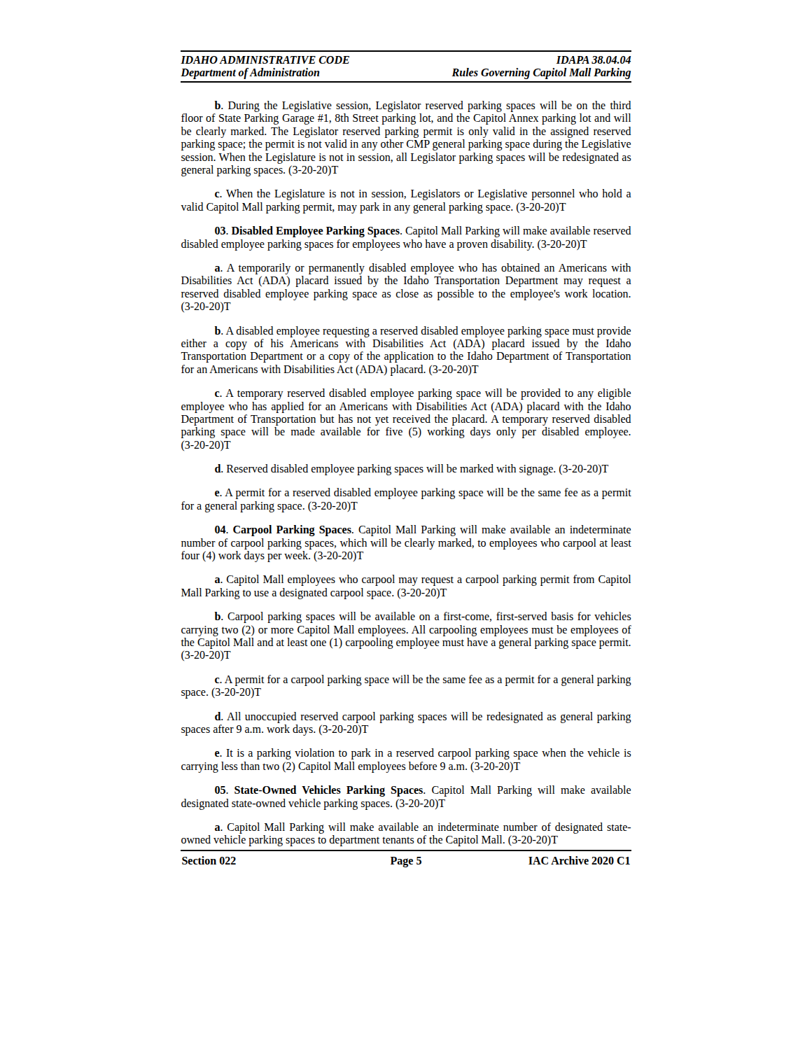| IDAHO ADMINISTRATIVE CODE | IDAPA 38.04.04 |
| Department of Administration | Rules Governing Capitol Mall Parking |
b. During the Legislative session, Legislator reserved parking spaces will be on the third floor of State Parking Garage #1, 8th Street parking lot, and the Capitol Annex parking lot and will be clearly marked. The Legislator reserved parking permit is only valid in the assigned reserved parking space; the permit is not valid in any other CMP general parking space during the Legislative session. When the Legislature is not in session, all Legislator parking spaces will be redesignated as general parking spaces. (3-20-20)T
c. When the Legislature is not in session, Legislators or Legislative personnel who hold a valid Capitol Mall parking permit, may park in any general parking space. (3-20-20)T
03. Disabled Employee Parking Spaces. Capitol Mall Parking will make available reserved disabled employee parking spaces for employees who have a proven disability. (3-20-20)T
a. A temporarily or permanently disabled employee who has obtained an Americans with Disabilities Act (ADA) placard issued by the Idaho Transportation Department may request a reserved disabled employee parking space as close as possible to the employee's work location. (3-20-20)T
b. A disabled employee requesting a reserved disabled employee parking space must provide either a copy of his Americans with Disabilities Act (ADA) placard issued by the Idaho Transportation Department or a copy of the application to the Idaho Department of Transportation for an Americans with Disabilities Act (ADA) placard. (3-20-20)T
c. A temporary reserved disabled employee parking space will be provided to any eligible employee who has applied for an Americans with Disabilities Act (ADA) placard with the Idaho Department of Transportation but has not yet received the placard. A temporary reserved disabled parking space will be made available for five (5) working days only per disabled employee. (3-20-20)T
d. Reserved disabled employee parking spaces will be marked with signage. (3-20-20)T
e. A permit for a reserved disabled employee parking space will be the same fee as a permit for a general parking space. (3-20-20)T
04. Carpool Parking Spaces. Capitol Mall Parking will make available an indeterminate number of carpool parking spaces, which will be clearly marked, to employees who carpool at least four (4) work days per week. (3-20-20)T
a. Capitol Mall employees who carpool may request a carpool parking permit from Capitol Mall Parking to use a designated carpool space. (3-20-20)T
b. Carpool parking spaces will be available on a first-come, first-served basis for vehicles carrying two (2) or more Capitol Mall employees. All carpooling employees must be employees of the Capitol Mall and at least one (1) carpooling employee must have a general parking space permit. (3-20-20)T
c. A permit for a carpool parking space will be the same fee as a permit for a general parking space. (3-20-20)T
d. All unoccupied reserved carpool parking spaces will be redesignated as general parking spaces after 9 a.m. work days. (3-20-20)T
e. It is a parking violation to park in a reserved carpool parking space when the vehicle is carrying less than two (2) Capitol Mall employees before 9 a.m. (3-20-20)T
05. State-Owned Vehicles Parking Spaces. Capitol Mall Parking will make available designated state-owned vehicle parking spaces. (3-20-20)T
a. Capitol Mall Parking will make available an indeterminate number of designated state-owned vehicle parking spaces to department tenants of the Capitol Mall. (3-20-20)T
| Section 022 | Page 5 | IAC Archive 2020 C1 |